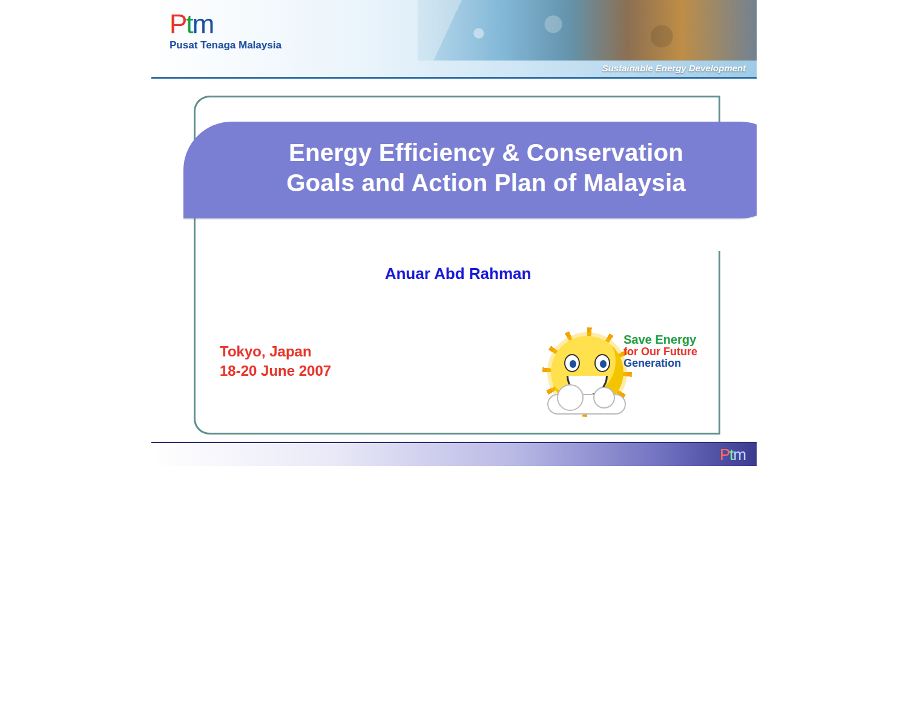Ptm
Pusat Tenaga Malaysia
Sustainable Energy Development
Energy Efficiency & Conservation
Goals and Action Plan of Malaysia
Anuar Abd Rahman
Tokyo, Japan
18-20 June 2007
Save Energy for Our Future Generation
Ptm